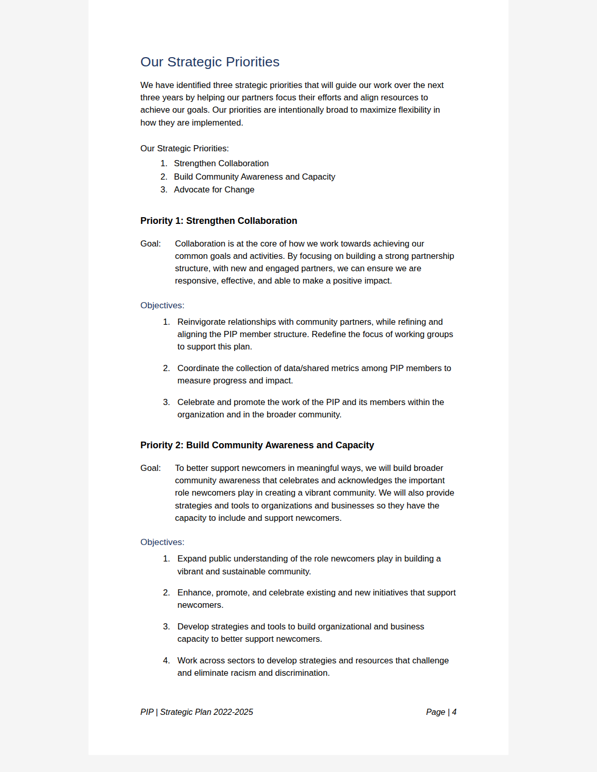Our Strategic Priorities
We have identified three strategic priorities that will guide our work over the next three years by helping our partners focus their efforts and align resources to achieve our goals. Our priorities are intentionally broad to maximize flexibility in how they are implemented.
Our Strategic Priorities:
Strengthen Collaboration
Build Community Awareness and Capacity
Advocate for Change
Priority 1: Strengthen Collaboration
Goal:
Collaboration is at the core of how we work towards achieving our common goals and activities. By focusing on building a strong partnership structure, with new and engaged partners, we can ensure we are responsive, effective, and able to make a positive impact.
Objectives:
Reinvigorate relationships with community partners, while refining and aligning the PIP member structure. Redefine the focus of working groups to support this plan.
Coordinate the collection of data/shared metrics among PIP members to measure progress and impact.
Celebrate and promote the work of the PIP and its members within the organization and in the broader community.
Priority 2: Build Community Awareness and Capacity
Goal:
To better support newcomers in meaningful ways, we will build broader community awareness that celebrates and acknowledges the important role newcomers play in creating a vibrant community. We will also provide strategies and tools to organizations and businesses so they have the capacity to include and support newcomers.
Objectives:
Expand public understanding of the role newcomers play in building a vibrant and sustainable community.
Enhance, promote, and celebrate existing and new initiatives that support newcomers.
Develop strategies and tools to build organizational and business capacity to better support newcomers.
Work across sectors to develop strategies and resources that challenge and eliminate racism and discrimination.
PIP | Strategic Plan 2022-2025
Page | 4